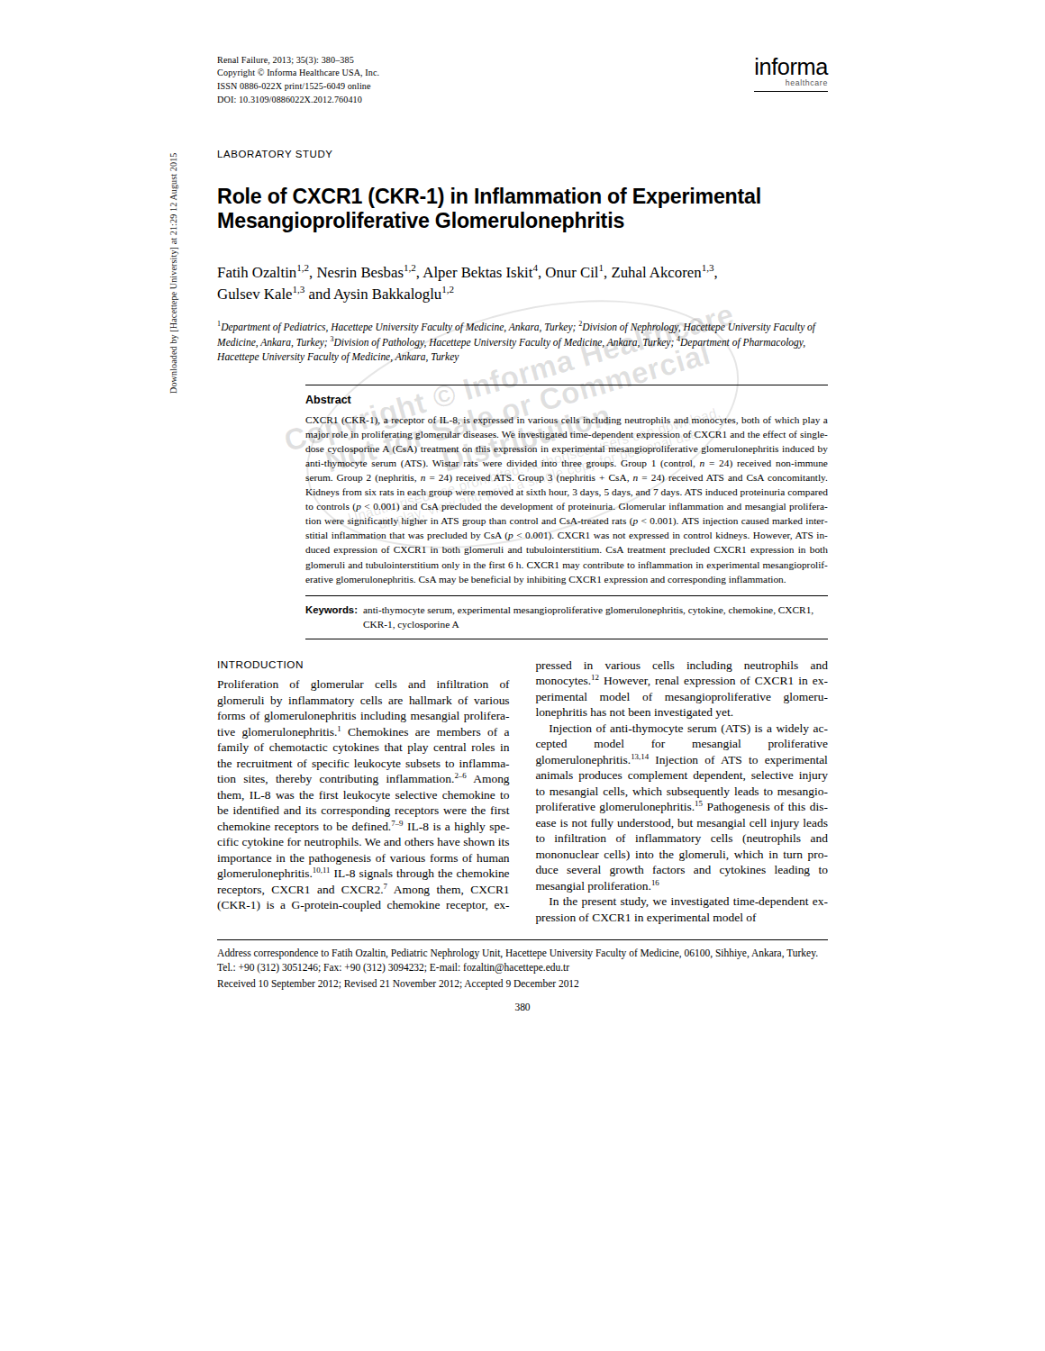Copyright © Informa Healthcare
Not for Sale or Commercial Distribution
Unauthorised use prohibited. Authorised users can download,
display, view and print a single copy for personal use
Downloaded by [Hacettepe University] at 21:29 12 August 2015
Renal Failure, 2013; 35(3): 380–385
Copyright © Informa Healthcare USA, Inc.
ISSN 0886-022X print/1525-6049 online
DOI: 10.3109/0886022X.2012.760410
informa
healthcare
LABORATORY STUDY
Role of CXCR1 (CKR-1) in Inflammation of Experimental
Mesangioproliferative Glomerulonephritis
Fatih Ozaltin1,2, Nesrin Besbas1,2, Alper Bektas Iskit4, Onur Cil1, Zuhal Akcoren1,3,
Gulsev Kale1,3 and Aysin Bakkaloglu1,2
1Department of Pediatrics, Hacettepe University Faculty of Medicine, Ankara, Turkey; 2Division of Nephrology, Hacettepe University Faculty of Medicine, Ankara, Turkey; 3Division of Pathology, Hacettepe University Faculty of Medicine, Ankara, Turkey; 4Department of Pharmacology, Hacettepe University Faculty of Medicine, Ankara, Turkey
Abstract
CXCR1 (CKR-1), a receptor of IL-8, is expressed in various cells including neutrophils and monocytes, both of which play a major role in proliferating glomerular diseases. We investigated time-dependent expression of CXCR1 and the effect of single-dose cyclosporine A (CsA) treatment on this expression in experimental mesangioproliferative glomerulonephritis induced by anti-thymocyte serum (ATS). Wistar rats were divided into three groups. Group 1 (control, n = 24) received non-immune serum. Group 2 (nephritis, n = 24) received ATS. Group 3 (nephritis + CsA, n = 24) received ATS and CsA concomitantly. Kidneys from six rats in each group were removed at sixth hour, 3 days, 5 days, and 7 days. ATS induced proteinuria compared to controls (p < 0.001) and CsA precluded the development of proteinuria. Glomerular inflammation and mesangial proliferation were significantly higher in ATS group than control and CsA-treated rats (p < 0.001). ATS injection caused marked interstitial inflammation that was precluded by CsA (p < 0.001). CXCR1 was not expressed in control kidneys. However, ATS induced expression of CXCR1 in both glomeruli and tubulointerstitium. CsA treatment precluded CXCR1 expression in both glomeruli and tubulointerstitium only in the first 6 h. CXCR1 may contribute to inflammation in experimental mesangioproliferative glomerulonephritis. CsA may be beneficial by inhibiting CXCR1 expression and corresponding inflammation.
Keywords: anti-thymocyte serum, experimental mesangioproliferative glomerulonephritis, cytokine, chemokine, CXCR1, CKR-1, cyclosporine A
INTRODUCTION
Proliferation of glomerular cells and infiltration of glomeruli by inflammatory cells are hallmark of various forms of glomerulonephritis including mesangial proliferative glomerulonephritis.1 Chemokines are members of a family of chemotactic cytokines that play central roles in the recruitment of specific leukocyte subsets to inflammation sites, thereby contributing inflammation.2–6 Among them, IL-8 was the first leukocyte selective chemokine to be identified and its corresponding receptors were the first chemokine receptors to be defined.7–9 IL-8 is a highly specific cytokine for neutrophils. We and others have shown its importance in the pathogenesis of various forms of human glomerulonephritis.10,11 IL-8 signals through the chemokine receptors, CXCR1 and CXCR2.7 Among them, CXCR1 (CKR-1) is a G-protein-coupled chemokine receptor, expressed in various cells including neutrophils and monocytes.12 However, renal expression of CXCR1 in experimental model of mesangioproliferative glomerulonephritis has not been investigated yet.
Injection of anti-thymocyte serum (ATS) is a widely accepted model for mesangial proliferative glomerulonephritis.13,14 Injection of ATS to experimental animals produces complement dependent, selective injury to mesangial cells, which subsequently leads to mesangioproliferative glomerulonephritis.15 Pathogenesis of this disease is not fully understood, but mesangial cell injury leads to infiltration of inflammatory cells (neutrophils and mononuclear cells) into the glomeruli, which in turn produce several growth factors and cytokines leading to mesangial proliferation.16
In the present study, we investigated time-dependent expression of CXCR1 in experimental model of
Address correspondence to Fatih Ozaltin, Pediatric Nephrology Unit, Hacettepe University Faculty of Medicine, 06100, Sihhiye, Ankara, Turkey. Tel.: +90 (312) 3051246; Fax: +90 (312) 3094232; E-mail: fozaltin@hacettepe.edu.tr
Received 10 September 2012; Revised 21 November 2012; Accepted 9 December 2012
380